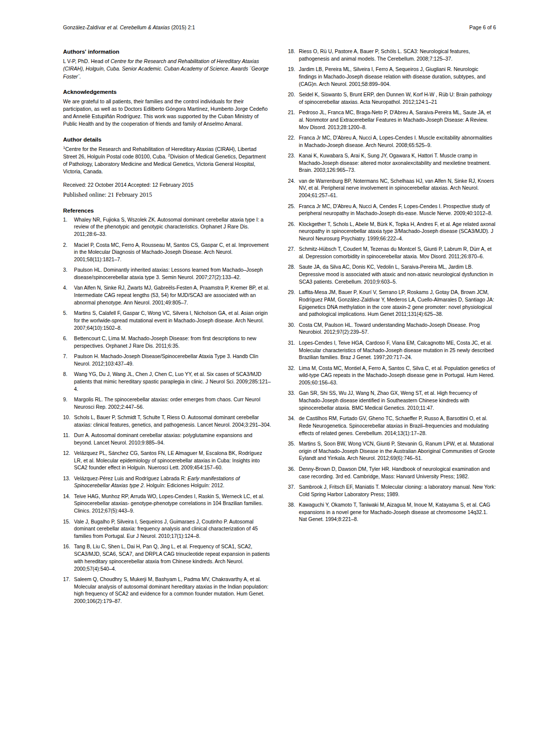González-Zaldívar et al. Cerebellum & Ataxias (2015) 2:1
Page 6 of 6
Authors' information
L V-P, PhD. Head of Centre for the Research and Rehabilitation of Hereditary Ataxias (CIRAH), Holguín, Cuba. Senior Academic. Cuban Academy of Science. Awards ¨George Foster¨.
Acknowledgements
We are grateful to all patients, their families and the control individuals for their participation, as well as to Doctors Edilberto Góngora Martínez, Humberto Jorge Cedeño and Anneliè Estupiñán Rodríguez. This work was supported by the Cuban Ministry of Public Health and by the cooperation of friends and family of Anselmo Amaral.
Author details
1Centre for the Research and Rehabilitation of Hereditary Ataxias (CIRAH), Libertad Street 26, Holguín Postal code 80100, Cuba. 2Division of Medical Genetics, Department of Pathology, Laboratory Medicine and Medical Genetics, Victoria General Hospital, Victoria, Canada.
Received: 22 October 2014 Accepted: 12 February 2015
Published online: 21 February 2015
References
Whaley NR, Fujioka S, Wszolek ZK. Autosomal dominant cerebellar ataxia type I: a review of the phenotypic and genotypic characteristics. Orphanet J Rare Dis. 2011;28:6–33.
Maciel P, Costa MC, Ferro A, Rousseau M, Santos CS, Gaspar C, et al. Improvement in the Molecular Diagnosis of Machado-Joseph Disease. Arch Neurol. 2001;58(11):1821–7.
Paulson HL. Dominantly inherited ataxias: Lessons learned from Machado–Joseph disease/spinocerebellar ataxia type 3. Semin Neurol. 2007;27(2):133–42.
Van Alfen N, Sinke RJ, Zwarts MJ, Gabreëls-Festen A, Praamstra P, Kremer BP, et al. Intermediate CAG repeat lengths (53, 54) for MJD/SCA3 are associated with an abnormal phenotype. Ann Neurol. 2001;49:805–7.
Martins S, Calafell F, Gaspar C, Wong VC, Silvera I, Nicholson GA, et al. Asian origin for the worlwide-spread mutational event in Machado-Joseph disease. Arch Neurol. 2007;64(10):1502–8.
Bettencourt C, Lima M. Machado-Joseph Disease: from first descriptions to new perspectives. Orphanet J Rare Dis. 2011;6:35.
Paulson H. Machado-Joseph Disease/Spinocerebellar Ataxia Type 3. Handb Clin Neurol. 2012;103:437–49.
Wang YG, Du J, Wang JL, Chen J, Chen C, Luo YY, et al. Six cases of SCA3/MJD patients that mimic hereditary spastic paraplegia in clinic. J Neurol Sci. 2009;285:121–4.
Margolis RL. The spinocerebellar ataxias: order emerges from chaos. Curr Neurol Neurosci Rep. 2002;2:447–56.
Schols L, Bauer P, Schmidt T, Schulte T, Riess O. Autosomal dominant cerebellar ataxias: clinical features, genetics, and pathogenesis. Lancet Neurol. 2004;3:291–304.
Durr A. Autosomal dominant cerebellar ataxias: polyglutamine expansions and beyond. Lancet Neurol. 2010;9:885–94.
Velázquez PL, Sánchez CG, Santos FN, LE Almaguer M, Escalona BK, Rodríguez LR, et al. Molecular epidemiology of spinocerebellar ataxias in Cuba: Insights into SCA2 founder effect in Holguín. Nuerosci Lett. 2009;454:157–60.
Velázquez-Pérez Luis and Rodríguez Labrada R: Early manifestations of Spinocerebellar Ataxias type 2. Holguín: Ediciones Holguín: 2012.
Teive HAG, Munhoz RP, Arruda WO, Lopes-Cendes I, Raskin S, Werneck LC, et al. Spinocerebellar ataxias- genotype-phenotype correlations in 104 Brazilian families. Clinics. 2012;67(5):443–9.
Vale J, Bugalho P, Silveira I, Sequeiros J, Guimaraes J, Coutinho P. Autosomal dominant cerebellar ataxia: frequency analysis and clinical characterization of 45 families from Portugal. Eur J Neurol. 2010;17(1):124–8.
Tang B, Liu C, Shen L, Dai H, Pan Q, Jing L, et al. Frequency of SCA1, SCA2, SCA3/MJD, SCA6, SCA7, and DRPLA CAG trinucleotide repeat expansion in patients with hereditary spinocerebellar ataxia from Chinese kindreds. Arch Neurol. 2000;57(4):540–4.
Saleem Q, Choudhry S, Mukerji M, Bashyam L, Padma MV, Chakravarthy A, et al. Molecular analysis of autosomal dominant hereditary ataxias in the Indian population: high frequency of SCA2 and evidence for a common founder mutation. Hum Genet. 2000;106(2):179–87.
Riess O, Rü U, Pastore A, Bauer P, Schöls L. SCA3: Neurological features, pathogenesis and animal models. The Cerebellum. 2008;7:125–37.
Jardim LB, Pereira ML, Silveira I, Ferro A, Sequeiros J, Giugliani R. Neurologic findings in Machado-Joseph disease relation with disease duration, subtypes, and (CAG)n. Arch Neurol. 2001;58:899–904.
Seidel K, Siswanto S, Brunt ERP, den Dunnen W, Korf H-W , Rüb U: Brain pathology of spinocerebellar ataxias. Acta Neuropathol. 2012;124:1–21
Pedroso JL, Franca MC, Braga-Neto P, D'Abreu A, Saraiva-Pereira ML, Saute JA, et al. Nonmotor and Extracerebellar Features in Machado-Joseph Disease: A Review. Mov Disord. 2013;28:1200–8.
Franca Jr MC, D'Abreu A, Nucci A, Lopes-Cendes I. Muscle excitability abnormalities in Machado-Joseph disease. Arch Neurol. 2008;65:525–9.
Kanai K, Kuwabara S, Arai K, Sung JY, Ogawara K, Hattori T. Muscle cramp in Machado-Joseph disease: altered motor axonalexcitability and mexiletine treatment. Brain. 2003;126:965–73.
van de Warrenburg BP, Notermans NC, Schelhaas HJ, van Alfen N, Sinke RJ, Knoers NV, et al. Peripheral nerve involvement in spinocerebellar ataxias. Arch Neurol. 2004;61:257–61.
Franca Jr MC, D'Abreu A, Nucci A, Cendes F, Lopes-Cendes I. Prospective study of peripheral neuropathy in Machado-Joseph dis-ease. Muscle Nerve. 2009;40:1012–8.
Klockgether T, Schols L, Abele M, Bürk K, Topka H, Andres F, et al. Age related axonal neuropathy in spinocerebellar ataxia type 3/Machado-Joseph disease (SCA3/MJD). J Neurol Neurosurg Psychiatry. 1999;66:222–4.
Schmitz-Hübsch T, Coudert M, Tezenas du Montcel S, Giunti P, Labrum R, Dürr A, et al. Depression comorbidity in spinocerebellar ataxia. Mov Disord. 2011;26:870–6.
Saute JA, da Silva AC, Donis KC, Vedolin L, Saraiva-Pereira ML, Jardim LB. Depressive mood is associated with ataxic and non-ataxic neurological dysfunction in SCA3 patients. Cerebellum. 2010;9:603–5.
Laffita-Mesa JM, Bauer P, Kourí V, Serrano LP, Roskams J, Gotay DA, Brown JCM, Rodríguez PAM, González-Zaldívar Y, Mederos LA, Cuello-Almarales D, Santiago JA: Epigenetics DNA methylation in the core ataxin-2 gene promoter: novel physiological and pathological implications. Hum Genet 2011;131(4):625–38.
Costa CM, Paulson HL. Toward understanding Machado-Joseph Disease. Prog Neurobiol. 2012;97(2):239–57.
Lopes-Cendes I, Teive HGA, Cardoso F, Viana EM, Calcagnotto ME, Costa JC, et al. Molecular characteristics of Machado-Joseph disease mutation in 25 newly described Brazilian families. Braz J Genet. 1997;20:717–24.
Lima M, Costa MC, Montiel A, Ferro A, Santos C, Silva C, et al. Population genetics of wild-type CAG repeats in the Machado-Joseph disease gene in Portugal. Hum Hered. 2005;60:156–63.
Gan SR, Shi SS, Wu JJ, Wang N, Zhao GX, Weng ST, et al. High frecuency of Machado-Joseph disease identified in Southeastern Chinese kindreds with spinocerebellar ataxia. BMC Medical Genetics. 2010;11:47.
de Castilhos RM, Furtado GV, Gheno TC, Schaeffer P, Russo A, Barsottini O, et al. Rede Neurogenetica. Spinocerebellar ataxias in Brazil–frequencies and modulating effects of related genes. Cerebellum. 2014;13(1):17–28.
Martins S, Soon BW, Wong VCN, Giunti P, Stevanin G, Ranum LPW, et al. Mutational origin of Machado-Joseph Disease in the Australian Aboriginal Communities of Groote Eylandt and Yirrkala. Arch Neurol. 2012;69(6):746–51.
Denny-Brown D, Dawson DM, Tyler HR. Handbook of neurological examination and case recording. 3rd ed. Cambridge, Mass: Harvard University Press; 1982.
Sambrook J, Fritsch EF, Maniatis T. Molecular cloning: a laboratory manual. New York: Cold Spring Harbor Laboratory Press; 1989.
Kawaguchi Y, Okamoto T, Taniwaki M, Aizagua M, Inoue M, Katayama S, et al. CAG expansions in a novel gene for Machado-Joseph disease at chromosome 14q32.1. Nat Genet. 1994;8:221–8.